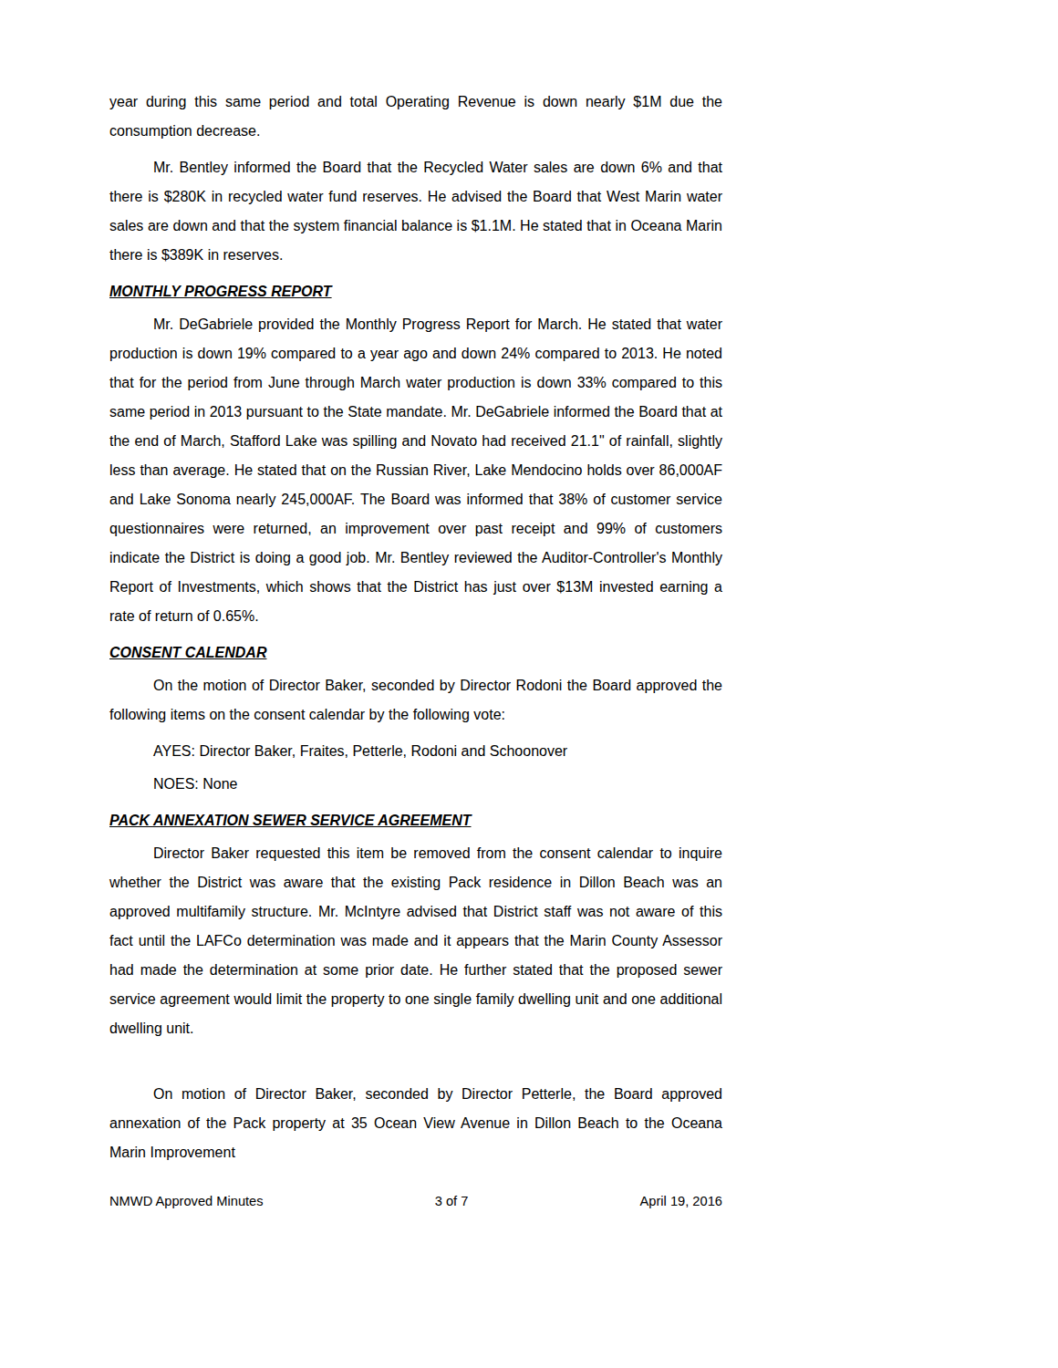year during this same period and total Operating Revenue is down nearly $1M due the consumption decrease.
Mr. Bentley informed the Board that the Recycled Water sales are down 6% and that there is $280K in recycled water fund reserves. He advised the Board that West Marin water sales are down and that the system financial balance is $1.1M. He stated that in Oceana Marin there is $389K in reserves.
MONTHLY PROGRESS REPORT
Mr. DeGabriele provided the Monthly Progress Report for March. He stated that water production is down 19% compared to a year ago and down 24% compared to 2013. He noted that for the period from June through March water production is down 33% compared to this same period in 2013 pursuant to the State mandate. Mr. DeGabriele informed the Board that at the end of March, Stafford Lake was spilling and Novato had received 21.1" of rainfall, slightly less than average. He stated that on the Russian River, Lake Mendocino holds over 86,000AF and Lake Sonoma nearly 245,000AF. The Board was informed that 38% of customer service questionnaires were returned, an improvement over past receipt and 99% of customers indicate the District is doing a good job. Mr. Bentley reviewed the Auditor-Controller's Monthly Report of Investments, which shows that the District has just over $13M invested earning a rate of return of 0.65%.
CONSENT CALENDAR
On the motion of Director Baker, seconded by Director Rodoni the Board approved the following items on the consent calendar by the following vote:
AYES: Director Baker, Fraites, Petterle, Rodoni and Schoonover
NOES: None
PACK ANNEXATION SEWER SERVICE AGREEMENT
Director Baker requested this item be removed from the consent calendar to inquire whether the District was aware that the existing Pack residence in Dillon Beach was an approved multifamily structure. Mr. McIntyre advised that District staff was not aware of this fact until the LAFCo determination was made and it appears that the Marin County Assessor had made the determination at some prior date. He further stated that the proposed sewer service agreement would limit the property to one single family dwelling unit and one additional dwelling unit.
On motion of Director Baker, seconded by Director Petterle, the Board approved annexation of the Pack property at 35 Ocean View Avenue in Dillon Beach to the Oceana Marin Improvement
NMWD Approved Minutes 3 of 7 April 19, 2016